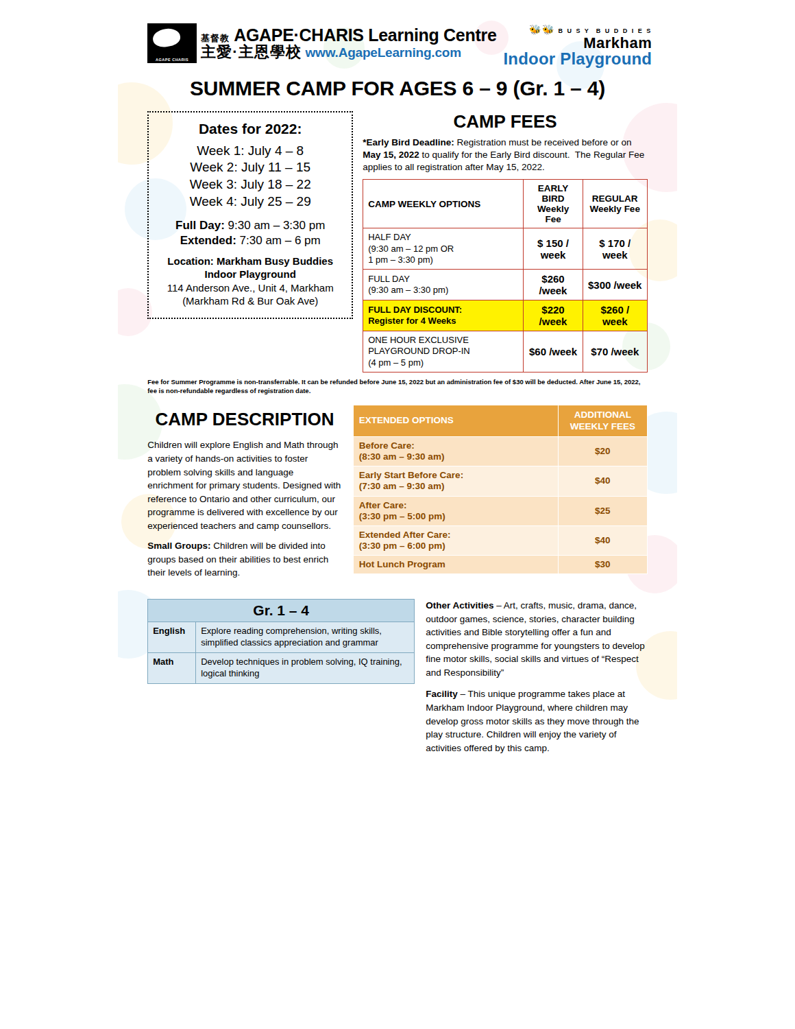基督教 AGAPE·CHARIS Learning Centre
主愛·主恩學校 www.AgapeLearning.com
🐝🐝B U S Y B U D D I E S
Markham
Indoor Playground
SUMMER CAMP FOR AGES 6 – 9 (Gr. 1 – 4)
Dates for 2022:
Week 1: July 4 – 8
Week 2: July 11 – 15
Week 3: July 18 – 22
Week 4: July 25 – 29
Full Day: 9:30 am – 3:30 pm
Extended: 7:30 am – 6 pm
Location: Markham Busy Buddies Indoor Playground
114 Anderson Ave., Unit 4, Markham
(Markham Rd & Bur Oak Ave)
CAMP FEES
*Early Bird Deadline: Registration must be received before or on May 15, 2022 to qualify for the Early Bird discount. The Regular Fee applies to all registration after May 15, 2022.
| CAMP WEEKLY OPTIONS | EARLY BIRD Weekly Fee | REGULAR Weekly Fee |
| --- | --- | --- |
| HALF DAY (9:30 am – 12 pm OR 1 pm – 3:30 pm) | $ 150 / week | $ 170 / week |
| FULL DAY (9:30 am – 3:30 pm) | $260 /week | $300 /week |
| FULL DAY DISCOUNT: Register for 4 Weeks | $220 /week | $260 / week |
| ONE HOUR EXCLUSIVE PLAYGROUND DROP-IN (4 pm – 5 pm) | $60 /week | $70 /week |
Fee for Summer Programme is non-transferrable. It can be refunded before June 15, 2022 but an administration fee of $30 will be deducted. After June 15, 2022, fee is non-refundable regardless of registration date.
CAMP DESCRIPTION
Children will explore English and Math through a variety of hands-on activities to foster problem solving skills and language enrichment for primary students. Designed with reference to Ontario and other curriculum, our programme is delivered with excellence by our experienced teachers and camp counsellors.
Small Groups: Children will be divided into groups based on their abilities to best enrich their levels of learning.
| EXTENDED OPTIONS | ADDITIONAL WEEKLY FEES |
| --- | --- |
| Before Care: (8:30 am – 9:30 am) | $20 |
| Early Start Before Care: (7:30 am – 9:30 am) | $40 |
| After Care: (3:30 pm – 5:00 pm) | $25 |
| Extended After Care: (3:30 pm – 6:00 pm) | $40 |
| Hot Lunch Program | $30 |
| Gr. 1 – 4 |
| --- |
| English | Explore reading comprehension, writing skills, simplified classics appreciation and grammar |
| Math | Develop techniques in problem solving, IQ training, logical thinking |
Other Activities – Art, crafts, music, drama, dance, outdoor games, science, stories, character building activities and Bible storytelling offer a fun and comprehensive programme for youngsters to develop fine motor skills, social skills and virtues of “Respect and Responsibility”
Facility – This unique programme takes place at Markham Indoor Playground, where children may develop gross motor skills as they move through the play structure. Children will enjoy the variety of activities offered by this camp.